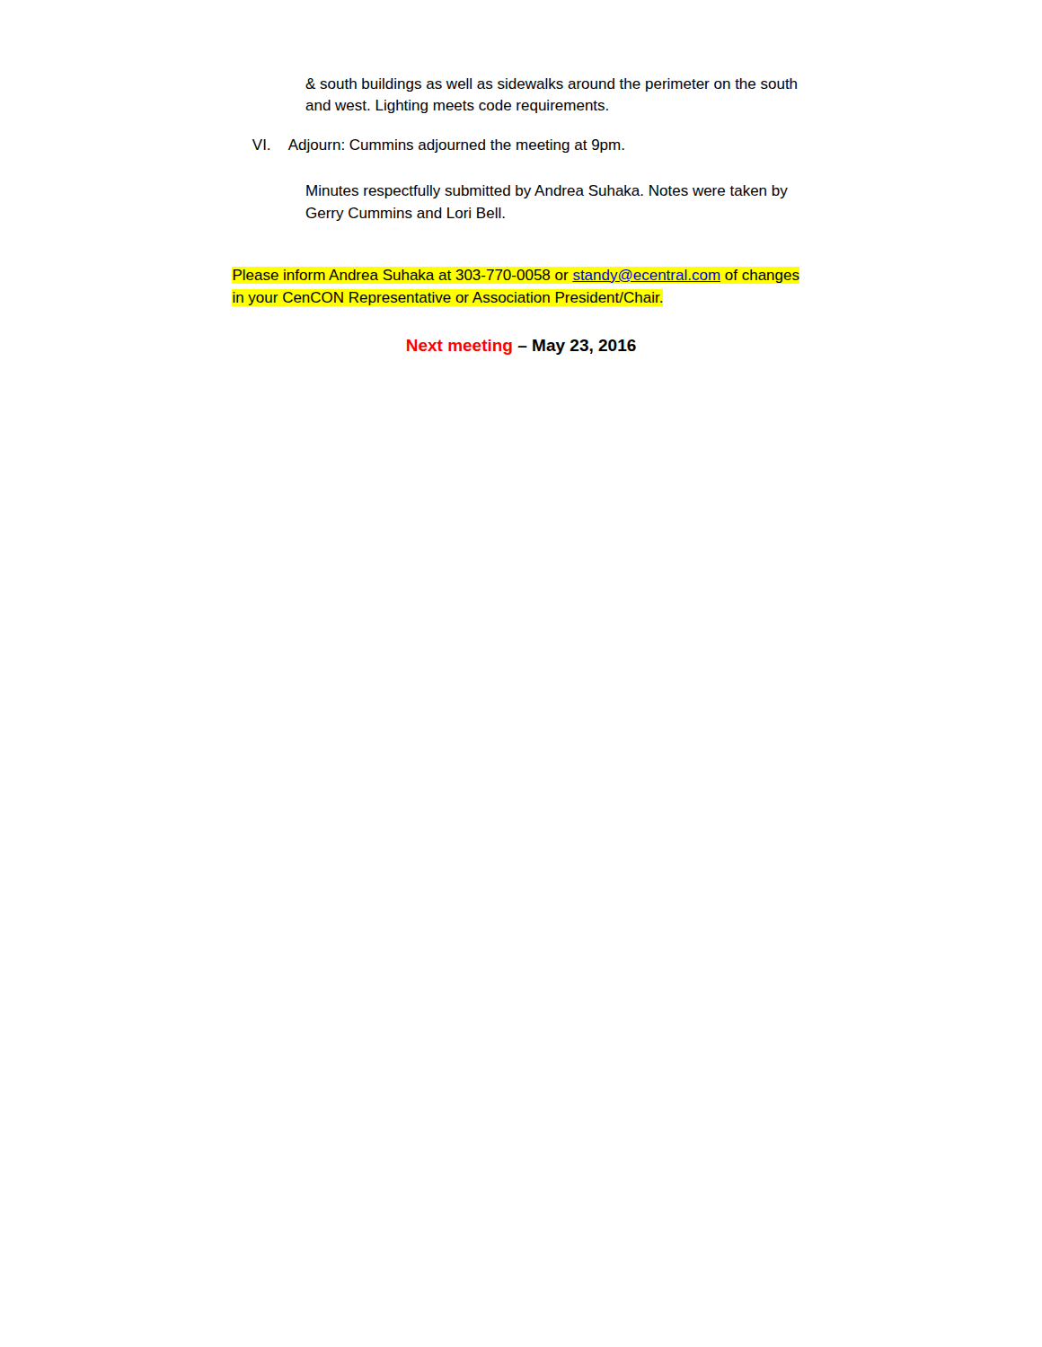& south buildings as well as sidewalks around the perimeter on the south and west. Lighting meets code requirements.
VI.
Adjourn: Cummins adjourned the meeting at 9pm.
Minutes respectfully submitted by Andrea Suhaka. Notes were taken by Gerry Cummins and Lori Bell.
Please inform Andrea Suhaka at 303-770-0058 or standy@ecentral.com of changes in your CenCON Representative or Association President/Chair.
Next meeting – May 23, 2016